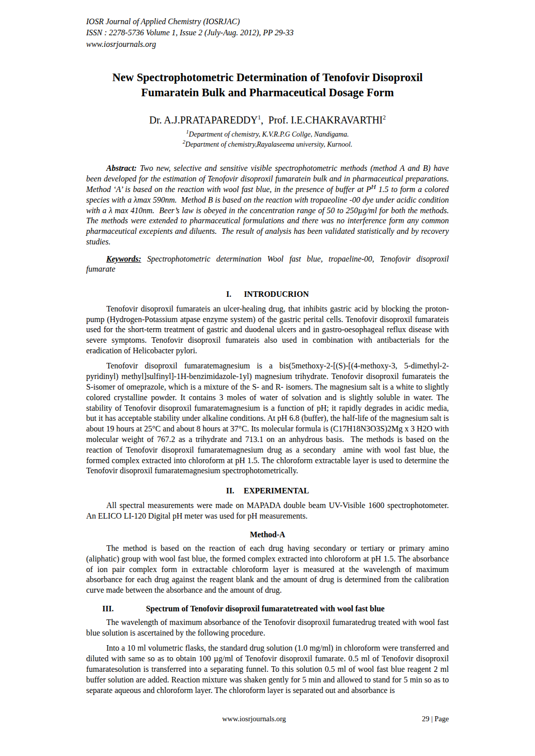IOSR Journal of Applied Chemistry (IOSRJAC)
ISSN : 2278-5736 Volume 1, Issue 2 (July-Aug. 2012), PP 29-33
www.iosrjournals.org
New Spectrophotometric Determination of Tenofovir Disoproxil
Fumaratein Bulk and Pharmaceutical Dosage Form
Dr. A.J.PRATAPAREDDY1, Prof. I.E.CHAKRAVARTHI2
1Department of chemistry, K.V.R.P.G Collge, Nandigama.
2Department of chemistry,Rayalaseema university, Kurnool.
Abstract: Two new, selective and sensitive visible spectrophotometric methods (method A and B) have been developed for the estimation of Tenofovir disoproxil fumaratein bulk and in pharmaceutical preparations. Method ‘A’ is based on the reaction with wool fast blue, in the presence of buffer at PH 1.5 to form a colored species with a λmax 590nm. Method B is based on the reaction with tropaeoline -00 dye under acidic condition with a λ max 410nm. Beer’s law is obeyed in the concentration range of 50 to 250µg/ml for both the methods. The methods were extended to pharmaceutical formulations and there was no interference form any common pharmaceutical excepients and diluents. The result of analysis has been validated statistically and by recovery studies.
Keywords: Spectrophotometric determination Wool fast blue, tropaeline-00, Tenofovir disoproxil fumarate
I. INTRODUCRION
Tenofovir disoproxil fumarateis an ulcer-healing drug, that inhibits gastric acid by blocking the proton-pump (Hydrogen-Potassium atpase enzyme system) of the gastric perital cells. Tenofovir disoproxil fumarateis used for the short-term treatment of gastric and duodenal ulcers and in gastro-oesophageal reflux disease with severe symptoms. Tenofovir disoproxil fumarateis also used in combination with antibacterials for the eradication of Helicobacter pylori.
Tenofovir disoproxil fumaratemagnesium is a bis(5methoxy-2-[(S)-[(4-methoxy-3, 5-dimethyl-2-pyridinyl) methyl]sulfinyl]-1H-benzimidazole-1yl) magnesium trihydrate. Tenofovir disoproxil fumarateis the S-isomer of omeprazole, which is a mixture of the S- and R- isomers. The magnesium salt is a white to slightly colored crystalline powder. It contains 3 moles of water of solvation and is slightly soluble in water. The stability of Tenofovir disoproxil fumaratemagnesium is a function of pH; it rapidly degrades in acidic media, but it has acceptable stability under alkaline conditions. At pH 6.8 (buffer), the half-life of the magnesium salt is about 19 hours at 25°C and about 8 hours at 37°C. Its molecular formula is (C17H18N3O3S)2Mg x 3 H2O with molecular weight of 767.2 as a trihydrate and 713.1 on an anhydrous basis. The methods is based on the reaction of Tenofovir disoproxil fumaratemagnesium drug as a secondary amine with wool fast blue, the formed complex extracted into chloroform at pH 1.5. The chloroform extractable layer is used to determine the Tenofovir disoproxil fumaratemagnesium spectrophotometrically.
II. EXPERIMENTAL
All spectral measurements were made on MAPADA double beam UV-Visible 1600 spectrophotometer. An ELICO LI-120 Digital pH meter was used for pH measurements.
Method-A
The method is based on the reaction of each drug having secondary or tertiary or primary amino (aliphatic) group with wool fast blue, the formed complex extracted into chloroform at pH 1.5. The absorbance of ion pair complex form in extractable chloroform layer is measured at the wavelength of maximum absorbance for each drug against the reagent blank and the amount of drug is determined from the calibration curve made between the absorbance and the amount of drug.
III. Spectrum of Tenofovir disoproxil fumaratetreated with wool fast blue
The wavelength of maximum absorbance of the Tenofovir disoproxil fumaratedrug treated with wool fast blue solution is ascertained by the following procedure.
Into a 10 ml volumetric flasks, the standard drug solution (1.0 mg/ml) in chloroform were transferred and diluted with same so as to obtain 100 µg/ml of Tenofovir disoproxil fumarate. 0.5 ml of Tenofovir disoproxil fumaratesolution is transferred into a separating funnel. To this solution 0.5 ml of wool fast blue reagent 2 ml buffer solution are added. Reaction mixture was shaken gently for 5 min and allowed to stand for 5 min so as to separate aqueous and chloroform layer. The chloroform layer is separated out and absorbance is
www.iosrjournals.org 29 | Page